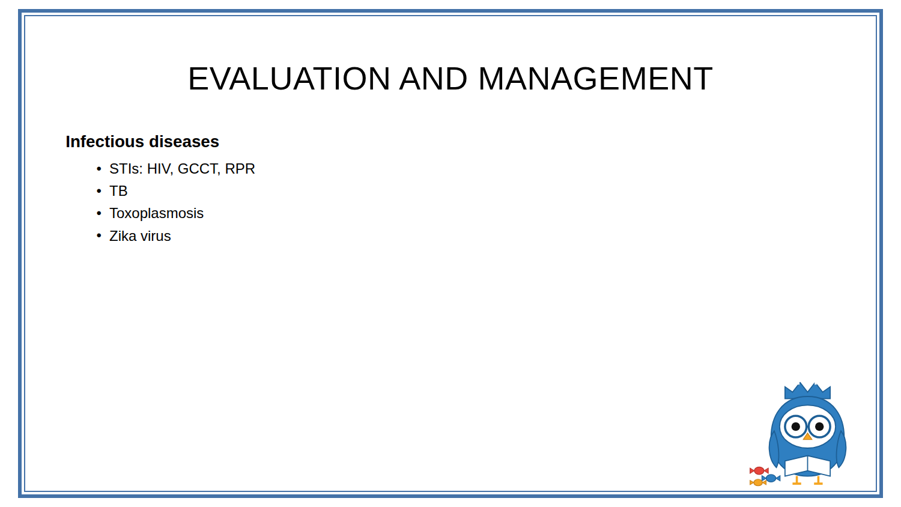EVALUATION AND MANAGEMENT
Infectious diseases
STIs: HIV, GCCT, RPR
TB
Toxoplasmosis
Zika virus